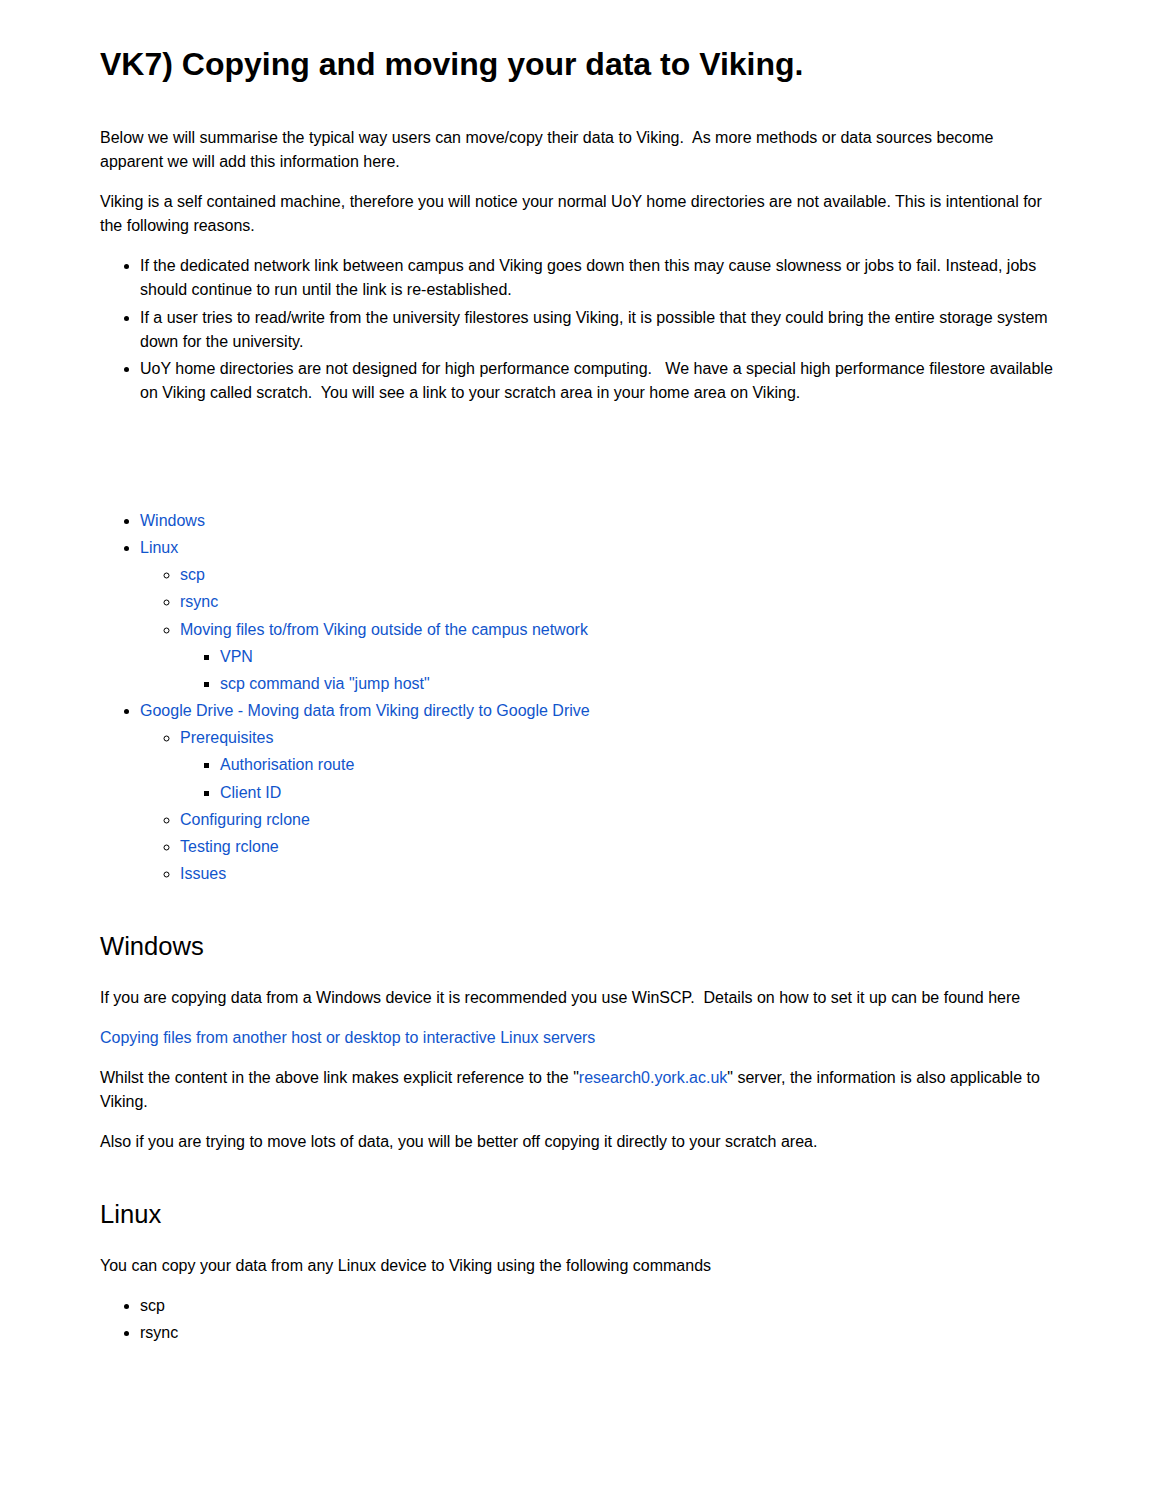VK7) Copying and moving your data to Viking.
Below we will summarise the typical way users can move/copy their data to Viking. As more methods or data sources become apparent we will add this information here.
Viking is a self contained machine, therefore you will notice your normal UoY home directories are not available. This is intentional for the following reasons.
If the dedicated network link between campus and Viking goes down then this may cause slowness or jobs to fail. Instead, jobs should continue to run until the link is re-established.
If a user tries to read/write from the university filestores using Viking, it is possible that they could bring the entire storage system down for the university.
UoY home directories are not designed for high performance computing. We have a special high performance filestore available on Viking called scratch. You will see a link to your scratch area in your home area on Viking.
Windows
Linux
scp
rsync
Moving files to/from Viking outside of the campus network
VPN
scp command via "jump host"
Google Drive - Moving data from Viking directly to Google Drive
Prerequisites
Authorisation route
Client ID
Configuring rclone
Testing rclone
Issues
Windows
If you are copying data from a Windows device it is recommended you use WinSCP. Details on how to set it up can be found here
Copying files from another host or desktop to interactive Linux servers
Whilst the content in the above link makes explicit reference to the "research0.york.ac.uk" server, the information is also applicable to Viking.
Also if you are trying to move lots of data, you will be better off copying it directly to your scratch area.
Linux
You can copy your data from any Linux device to Viking using the following commands
scp
rsync